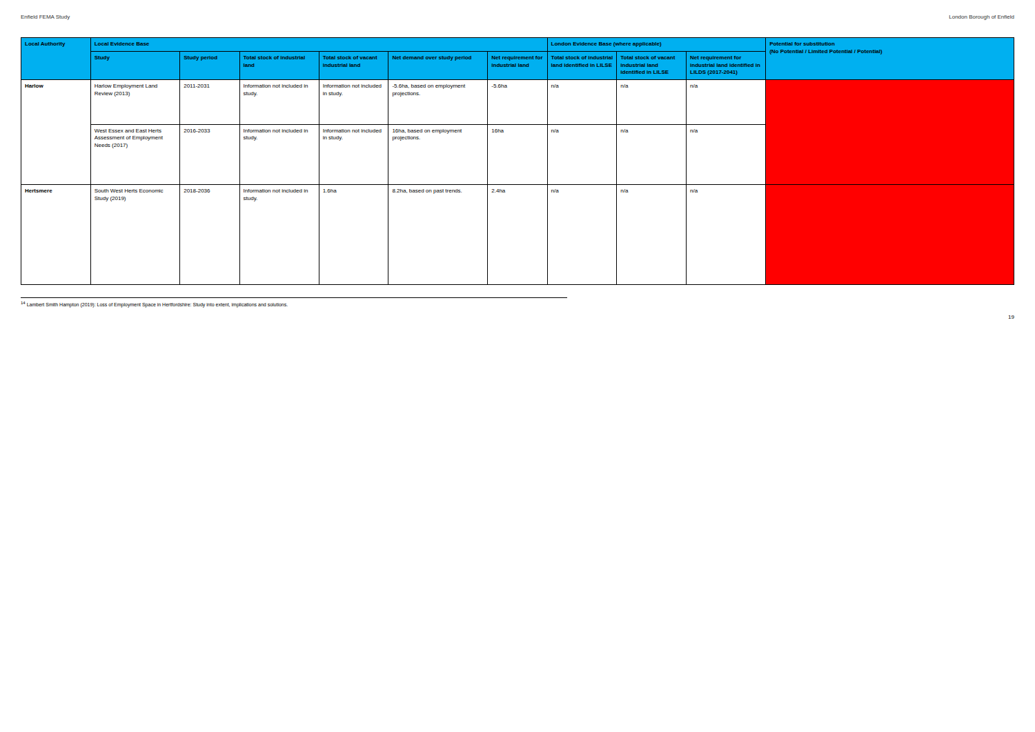Enfield FEMA Study London Borough of Enfield
| Local Authority | Local Evidence Base | London Evidence Base (where applicable) | Potential for substitution (No Potential / Limited Potential / Potential) |
| --- | --- | --- | --- |
| Study | Study period | Total stock of industrial land | Total stock of vacant industrial land | Net demand over study period | Net requirement for industrial land | Total stock of industrial land identified in LILSE | Total stock of vacant industrial land identified in LILSE | Net requirement for industrial land identified in LILDS (2017-2041) |
| Harlow | Harlow Employment Land Review (2013) | 2011-2031 | Information not included in study. | Information not included in study. | -5.6ha, based on employment projections. | -5.6ha | n/a | n/a | n/a | No Potential Harlow is a small, rural LA which, given its size, only has a small supply of industrial land. This is concentrated in Enterprise Zones (EZs) between the town and the M11 and is generally in good condition. The West Essex and East Herts Assessment of Employment Study undertaken in 2017 predicted that demand for industrial land is likely to increase by 16ha to 2033. The draft Harlow Local Plan (set to be adopted in 2020) states that the LA can accommodate this additional demand by intensifying and redeveloping land within its EZs. However, there is limited land available beyond this to accommodate further demand. Therefore, there is assessed to be no potential for Harlow to accommodate additional industrial land demand from Enfield. |
| West Essex and East Herts Assessment of Employment Needs (2017) | 2016-2033 | Information not included in study. | Information not included in study. | 16ha, based on employment projections. | 16ha | n/a | n/a | n/a |
| Hertsmere | South West Herts Economic Study (2019) | 2018-2036 | Information not included in study. | 1.6ha | 8.2ha, based on past trends. | 2.4ha | n/a | n/a | n/a | No Potential Hertsmere is a rural Borough which has a considerable quantity of land located within areas designated as green belt. It therefore has a has a limited supply of industrial land (which has reduced by 11% since 2008 14 ) which is generally in good condition with low vacancy levels. The South-West Herts Economic Study projects that the LA will be required to provide 2.4ha of additional land above the 6 hectares the LA has already allocated in their Local Plan (2012) to cater for industrial land demand to 2036. The Local Plan states that this demand can only be met if re-designation of Green Belt land is permitted. Therefore, there is assessed to be no potential for Hertsmere to accommodate additional industrial land demand from Enfield. |
14 Lambert Smith Hampton (2019): Loss of Employment Space in Hertfordshire: Study into extent, implications and solutions.
19